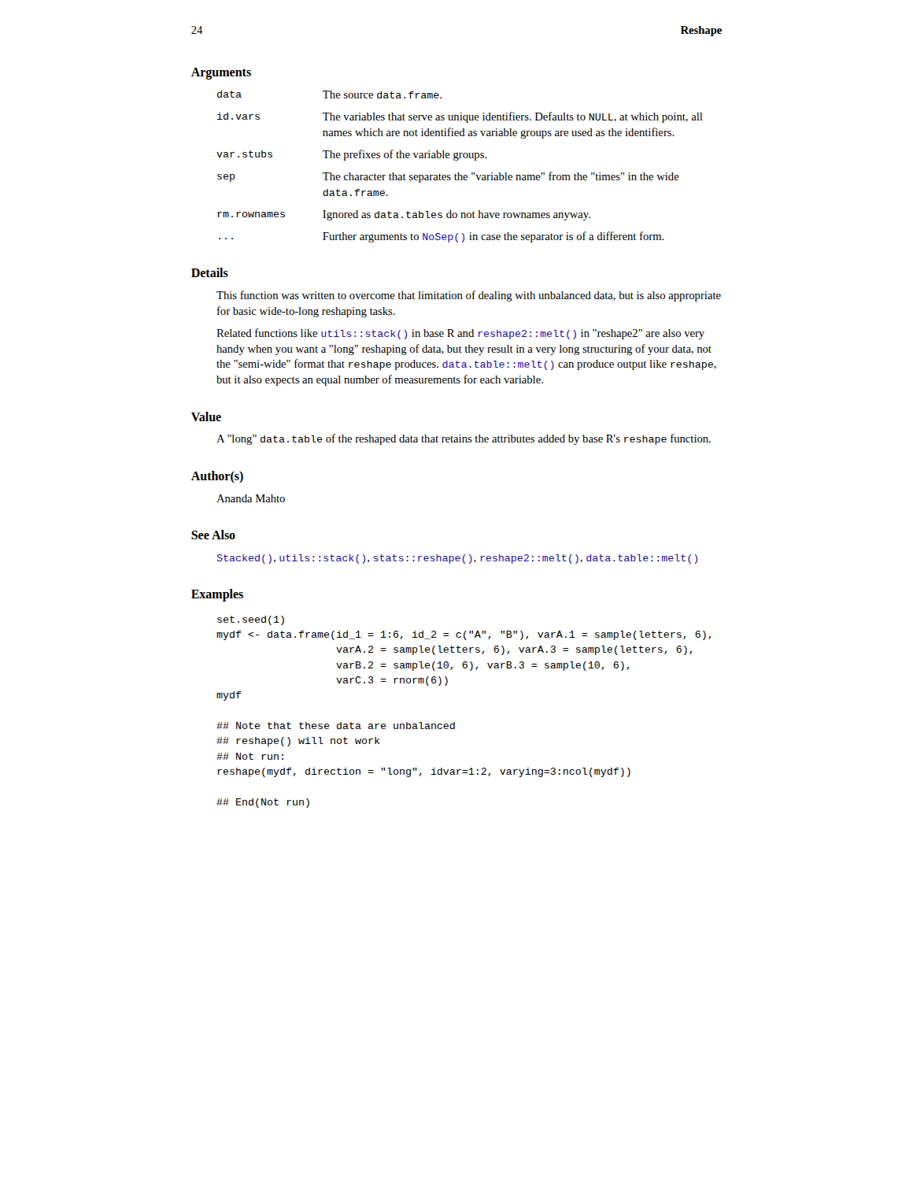24 Reshape
Arguments
data
The source data.frame.
id.vars
The variables that serve as unique identifiers. Defaults to NULL, at which point, all names which are not identified as variable groups are used as the identifiers.
var.stubs
The prefixes of the variable groups.
sep
The character that separates the "variable name" from the "times" in the wide data.frame.
rm.rownames
Ignored as data.tables do not have rownames anyway.
...
Further arguments to NoSep() in case the separator is of a different form.
Details
This function was written to overcome that limitation of dealing with unbalanced data, but is also appropriate for basic wide-to-long reshaping tasks.
Related functions like utils::stack() in base R and reshape2::melt() in "reshape2" are also very handy when you want a "long" reshaping of data, but they result in a very long structuring of your data, not the "semi-wide" format that reshape produces. data.table::melt() can produce output like reshape, but it also expects an equal number of measurements for each variable.
Value
A "long" data.table of the reshaped data that retains the attributes added by base R's reshape function.
Author(s)
Ananda Mahto
See Also
Stacked(), utils::stack(), stats::reshape(), reshape2::melt(), data.table::melt()
Examples
set.seed(1)
mydf <- data.frame(id_1 = 1:6, id_2 = c("A", "B"), varA.1 = sample(letters, 6),
                   varA.2 = sample(letters, 6), varA.3 = sample(letters, 6),
                   varB.2 = sample(10, 6), varB.3 = sample(10, 6),
                   varC.3 = rnorm(6))
mydf

## Note that these data are unbalanced
## reshape() will not work
## Not run:
reshape(mydf, direction = "long", idvar=1:2, varying=3:ncol(mydf))

## End(Not run)